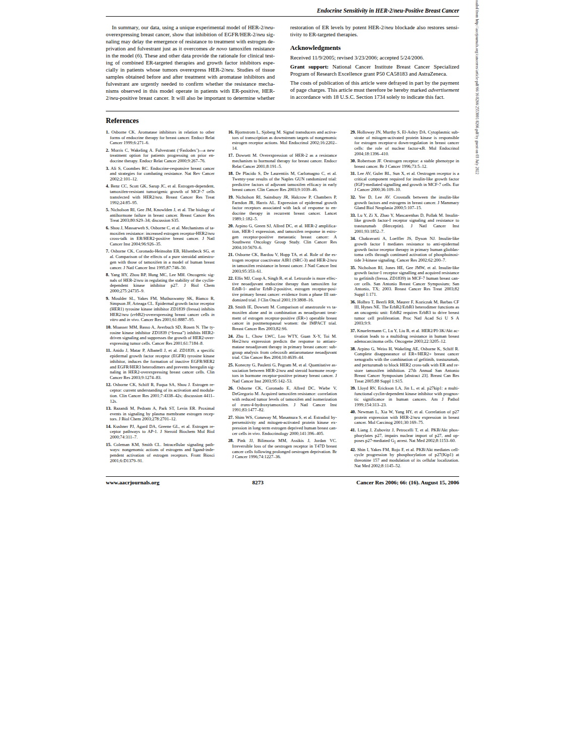Endocrine Sensitivity in HER-2/neu-Positive Breast Cancer
In summary, our data, using a unique experimental model of HER-2/neu-overexpressing breast cancer, show that inhibition of EGFR/HER-2/neu signaling may delay the emergence of resistance to treatment with estrogen deprivation and fulvestrant just as it overcomes de novo tamoxifen resistance in the model (6). These and other data provide the rationale for clinical testing of combined ER-targeted therapies and growth factor inhibitors especially in patients whose tumors overexpress HER-2/neu. Studies of tissue samples obtained before and after treatment with aromatase inhibitors and fulvestrant are urgently needed to confirm whether the resistance mechanisms observed in this model operate in patients with ER-positive, HER-2/neu-positive breast cancer. It will also be important to determine whether restoration of ER levels by potent HER-2/neu blockade also restores sensitivity to ER-targeted therapies.
Acknowledgments
Received 11/9/2005; revised 3/23/2006; accepted 5/24/2006.
Grant support: National Cancer Institute Breast Cancer Specialized Program of Research Excellence grant P50 CA58183 and AstraZeneca.
The costs of publication of this article were defrayed in part by the payment of page charges. This article must therefore be hereby marked advertisement in accordance with 18 U.S.C. Section 1734 solely to indicate this fact.
References
1. Osborne CK. Aromatase inhibitors in relation to other forms of endocrine therapy for breast cancer. Endocr Relat Cancer 1999;6:271–6.
2. Morris C, Wakeling A. Fulvestrant (‘Faslodex’)—a new treatment option for patients progressing on prior endocrine therapy. Endocr Relat Cancer 2000;9:267–76.
3. Ali S, Coombes RC. Endocrine-responsive breast cancer and strategies for combating resistance. Nat Rev Cancer 2002;2:101–12.
4. Benz CC, Scott GK, Sarup JC, et al. Estrogen-dependent, tamoxifen-resistant tumorigenic growth of MCF-7 cells transfected with HER2/neu. Breast Cancer Res Treat 1992;24:85–95.
5. Nicholson RI, Gee JM, Knowlden J, et al. The biology of antihormone failure in breast cancer. Breast Cancer Res Treat 2003;80:S29–34; discussion S35.
6. Shou J, Massarweh S, Osborne C, et al. Mechanisms of tamoxifen resistance: increased estrogen receptor-HER2/neu cross-talk in ER/HER2-positive breast cancer. J Natl Cancer Inst 2004;96:926–35.
7. Osborne CK, Coronado-Heinsohn EB, Hilsenbeck SG, et al. Comparison of the effects of a pure steroidal antiestrogen with those of tamoxifen in a model of human breast cancer. J Natl Cancer Inst 1995;87:746–50.
8. Yang HY, Zhou BP, Hung MC, Lee MH. Oncogenic signals of HER-2/neu in regulating the stability of the cyclin-dependent kinase inhibitor p27. J Biol Chem 2000;275:24735–9.
9. Moulder SL, Yakes FM, Muthuswamy SK, Bianco R, Simpson JF, Arteaga CL. Epidermal growth factor receptor (HER1) tyrosine kinase inhibitor ZD1839 (Iressa) inhibits HER2/neu (erb B2)-overexpressing breast cancer cells in vitro and in vivo. Cancer Res 2001;61:8887–95.
10. Moasser MM, Basso A, Averbuch SD, Rosen N. The tyrosine kinase inhibitor ZD1839 (“Iressa”) inhibits HER2-driven signaling and suppresses the growth of HER2-overexpressing tumor cells. Cancer Res 2001;61:7184–8.
11. Anido J, Matar P, Albanell J, et al. ZD1839, a specific epidermal growth factor receptor (EGFR) tyrosine kinase inhibitor, induces the formation of inactive EGFR/HER2 and EGFR/HER3 heterodimers and prevents heregulin signaling in HER2-overexpressing breast cancer cells. Clin Cancer Res 2003;9:1274–83.
12. Osborne CK, Schiff R, Fuqua SA, Shou J. Estrogen receptor: current understanding of its activation and modulation. Clin Cancer Res 2001;7:4338–42s; discussion 4411–12s.
13. Razandi M, Pedram A, Park ST, Levin ER. Proximal events in signaling by plasma membrane estrogen receptors. J Biol Chem 2003;278:2701–12.
14. Kushner PJ, Agard DA, Greene GL, et al. Estrogen receptor pathways to AP-1. J Steroid Biochem Mol Biol 2000;74:311–7.
15. Coleman KM, Smith CL. Intracellular signaling pathways: nongenomic actions of estrogens and ligand-independent activation of estrogen receptors. Front Biosci 2001;6:D1379–91.
16. Bjornstrom L, Sjoberg M. Signal transducers and activators of transcription as downstream targets of nongenomic estrogen receptor actions. Mol Endocrinol 2002;16:2202–14.
17. Dowsett M. Overexpression of HER-2 as a resistance mechanism to hormonal therapy for breast cancer. Endocr Relat Cancer 2001;8:191–5.
18. De Placido S, De Laurentiis M, Carlomagno C, et al. Twenty-year results of the Naples GUN randomized trial: predictive factors of adjuvant tamoxifen efficacy in early breast cancer. Clin Cancer Res 2003;9:1039–46.
19. Nicholson RI, Sainsbury JR, Halcrow P, Chambers P, Farndon JR, Harris AL. Expression of epidermal growth factor receptors associated with lack of response to endocrine therapy in recurrent breast cancer. Lancet 1989;1:182–5.
20. Arpino G, Green SJ, Allred DC, et al. HER-2 amplification, HER-1 expression, and tamoxifen response in estrogen receptor-positive metastatic breast cancer: A Southwest Oncology Group Study. Clin Cancer Res 2004;10:5670–6.
21. Osborne CK, Bardou V, Hopp TA, et al. Role of the estrogen receptor coactivator AIB1 (SRC-3) and HER-2/neu in tamoxifen resistance in breast cancer. J Natl Cancer Inst 2003;95:353–61.
22. Ellis MJ, Coop A, Singh B, et al. Letrozole is more effective neoadjuvant endocrine therapy than tamoxifen for ErbB-1- and/or ErbB-2-positive, estrogen receptor-positive primary breast cancer: evidence from a phase III randomized trial. J Clin Oncol 2001;19:3808–16.
23. Smith IE, Dowsett M. Comparison of anastrozole vs tamoxifen alone and in combination as neoadjuvant treatment of estrogen receptor-positive (ER+) operable breast cancer in postmenopausal women: the IMPACT trial. Breast Cancer Res 2003;82:S6.
24. Zhu L, Chow LWC, Loo WTY, Guan X-Y, Toi M. Her2/neu expression predicts the response to antiaromatase neoadjuvant therapy in primary breast cancer: subgroup analysis from celecoxib antiaromatase neoadjuvant trial. Clin Cancer Res 2004;10:4639–44.
25. Konecny G, Pauletti G, Pegram M, et al. Quantitative association between HER-2/neu and steroid hormone receptors in hormone receptor-positive primary breast cancer. J Natl Cancer Inst 2003;95:142–53.
26. Osborne CK, Coronado E, Allred DC, Wiebe V, DeGregorio M. Acquired tamoxifen resistance: correlation with reduced tumor levels of tamoxifen and isomerization of trans-4-hydroxytamoxifen. J Natl Cancer Inst 1991;83:1477–82.
27. Shim WS, Conaway M, Masamura S, et al. Estradiol hypersensitivity and mitogen-activated protein kinase expression in long-term estrogen deprived human breast cancer cells in vivo. Endocrinology 2000;141:396–405.
28. Pink JJ, Bilimoria MM, Assikis J, Jordan VC. Irreversible loss of the oestrogen receptor in T47D breast cancer cells following prolonged oestrogen deprivation. Br J Cancer 1996;74:1227–36.
29. Holloway JN, Murthy S, El-Ashry DA. Cytoplasmic substrate of mitogen-activated protein kinase is responsible for estrogen receptor-α down-regulation in breast cancer cells: the role of nuclear factor-κB. Mol Endocrinol 2004;18:1396–410.
30. Robertson JF. Oestrogen receptor: a stable phenotype in breast cancer. Br J Cancer 1996;73:5–12.
31. Lee AV, Guler BL, Sun X, et al. Oestrogen receptor is a critical component required for insulin-like growth factor (IGF)-mediated signalling and growth in MCF-7 cells. Eur J Cancer 2000;36:109–10.
32. Yee D, Lee AV. Crosstalk between the insulin-like growth factors and estrogens in breast cancer. J Mammary Gland Biol Neoplasia 2000;5:107–15.
33. Lu Y, Zi X, Zhao Y, Mascarenhas D, Pollak M. Insulin-like growth factor-I receptor signaling and resistance to trastuzumab (Herceptin). J Natl Cancer Inst 2001;93:1852–7.
34. Chakravarti A, Loeffler JS, Dyson NJ. Insulin-like growth factor I mediates resistance to anti-epidermal growth factor receptor therapy in primary human glioblastoma cells through continued activation of phosphoinositide 3-kinase signaling. Cancer Res 2002;62:200–7.
35. Nicholson RI, Jones HE, Gee JMW, et al. Insulin-like growth factor-1 receptor signalling and acquired resistance to gefitinib (Iressa, ZD1839) in MCF-7 human breast cancer cells. San Antonio Breast Cancer Symposium; San Antonio, TX; 2003. Breast Cancer Res Treat 2003;82 Suppl 1:171.
36. Holbro T, Beerli RR, Maurer F, Koziczak M, Barbas CF III, Hynes NE. The ErbB2/ErbB3 heterodimer functions as an oncogenic unit: ErbB2 requires ErbB3 to drive breast tumor cell proliferation. Proc Natl Acad Sci U S A 2003;9:9.
37. Knuefermann C, Lu Y, Liu B, et al. HER2/PI-3K/Akt activation leads to a multidrug resistance in human breast adenocarcinoma cells. Oncogene 2003;22:3205–12.
38. Arpino G, Weiss H, Wakeling AE, Osborne K, Schiff R. Complete disappearance of ER+/HER2+ breast cancer xenografts with the combination of gefitinib, trastuzumab, and pertuzumab to block HER2 cross-talk with ER and restore tamoxifen inhibition. 27th Annual San Antonio Breast Cancer Symposium [abstract 23]. Breast Can Res Treat 2005;88 Suppl 1:S15.
39. Lloyd RV, Erickson LA, Jin L, et al. p27kip1: a multifunctional cyclin-dependent kinase inhibitor with prognostic significance in human cancers. Am J Pathol 1999;154:313–23.
40. Newman L, Xia W, Yang HY, et al. Correlation of p27 protein expression with HER-2/neu expression in breast cancer. Mol Carcinog 2001;30:169–75.
41. Liang J, Zubovitz J, Petrocelli T, et al. PKB/Akt phosphorylates p27, impairs nuclear import of p27, and opposes p27-mediated G1 arrest. Nat Med 2002;8:1153–60.
42. Shin I, Yakes FM, Rojo F, et al. PKB/Akt mediates cell-cycle progression by phosphorylation of p27(Kip1) at threonine 157 and modulation of its cellular localization. Nat Med 2002;8:1145–52.
www.aacrjournals.org
8273
Cancer Res 2006; 66: (16). August 15, 2006
Downloaded from http://aacrjournals.org/cancerres/article-pdf/66/16/8266/2553001/8266.pdf by guest on 03 July 2022